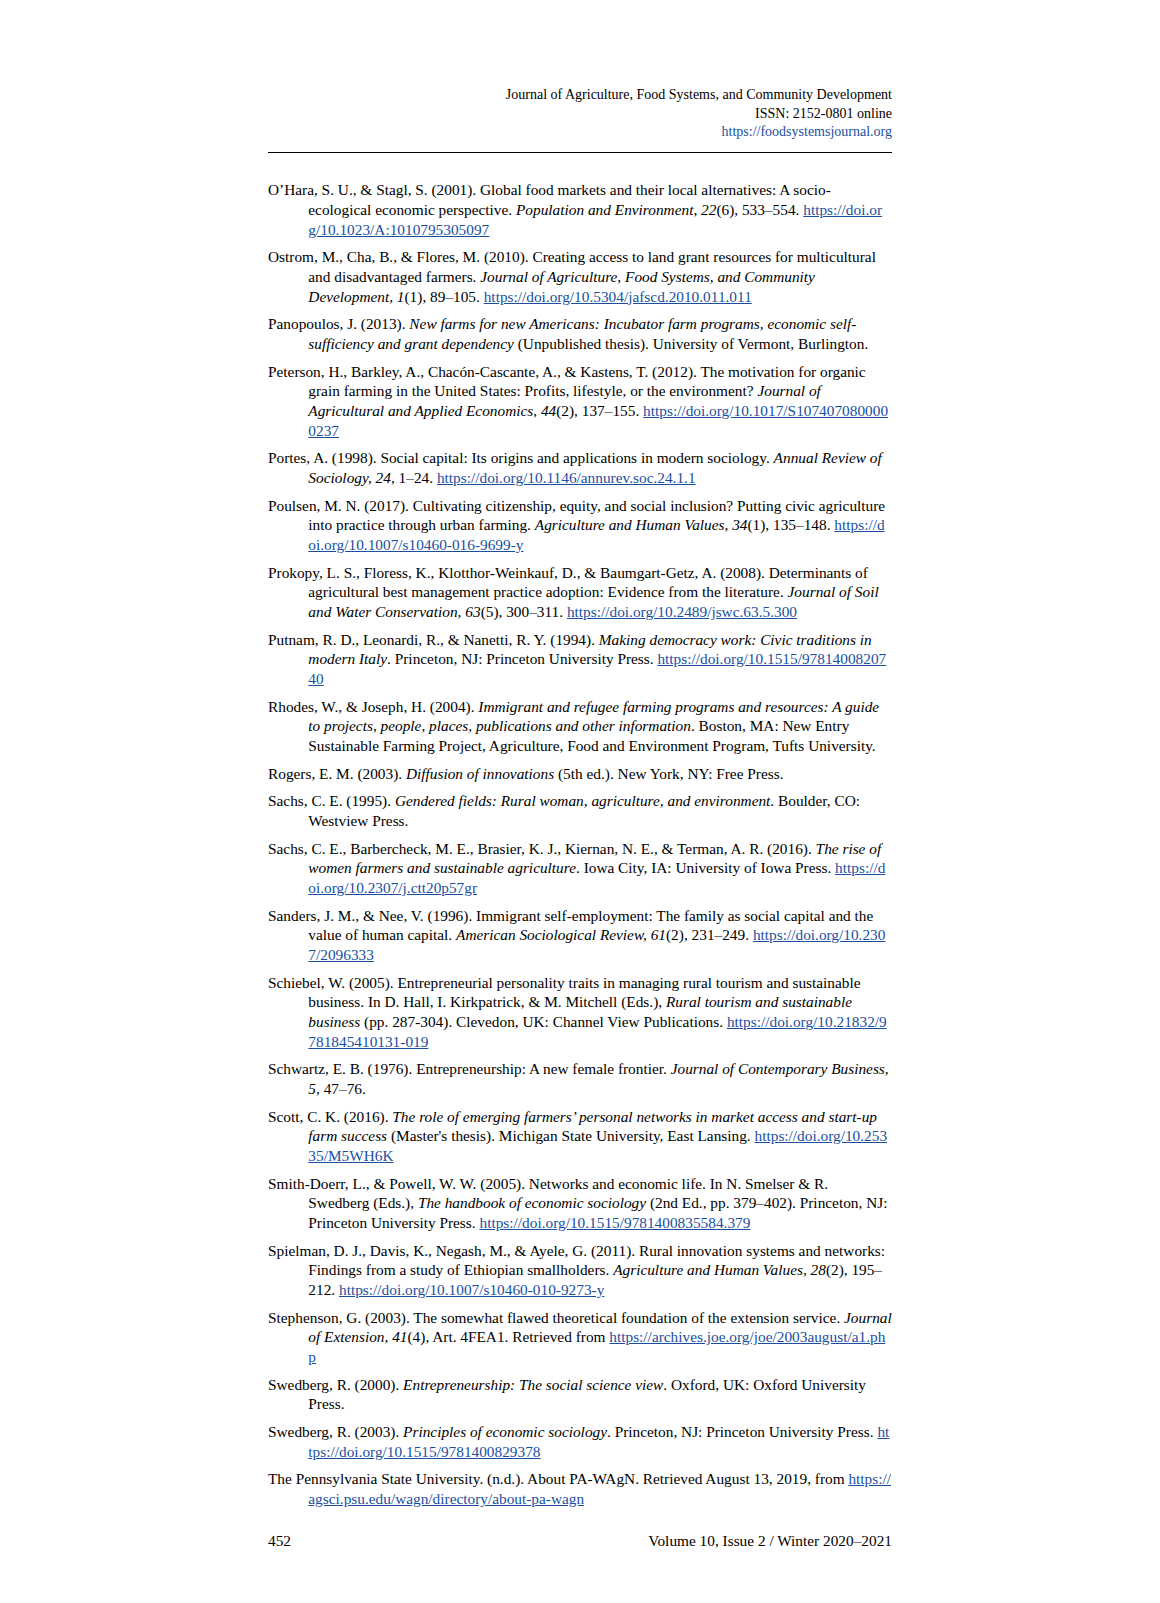Journal of Agriculture, Food Systems, and Community Development
ISSN: 2152-0801 online
https://foodsystemsjournal.org
O’Hara, S. U., & Stagl, S. (2001). Global food markets and their local alternatives: A socio-ecological economic perspective. Population and Environment, 22(6), 533–554. https://doi.org/10.1023/A:1010795305097
Ostrom, M., Cha, B., & Flores, M. (2010). Creating access to land grant resources for multicultural and disadvantaged farmers. Journal of Agriculture, Food Systems, and Community Development, 1(1), 89–105. https://doi.org/10.5304/jafscd.2010.011.011
Panopoulos, J. (2013). New farms for new Americans: Incubator farm programs, economic self-sufficiency and grant dependency (Unpublished thesis). University of Vermont, Burlington.
Peterson, H., Barkley, A., Chacón-Cascante, A., & Kastens, T. (2012). The motivation for organic grain farming in the United States: Profits, lifestyle, or the environment? Journal of Agricultural and Applied Economics, 44(2), 137–155. https://doi.org/10.1017/S1074070800000237
Portes, A. (1998). Social capital: Its origins and applications in modern sociology. Annual Review of Sociology, 24, 1–24. https://doi.org/10.1146/annurev.soc.24.1.1
Poulsen, M. N. (2017). Cultivating citizenship, equity, and social inclusion? Putting civic agriculture into practice through urban farming. Agriculture and Human Values, 34(1), 135–148. https://doi.org/10.1007/s10460-016-9699-y
Prokopy, L. S., Floress, K., Klotthor-Weinkauf, D., & Baumgart-Getz, A. (2008). Determinants of agricultural best management practice adoption: Evidence from the literature. Journal of Soil and Water Conservation, 63(5), 300–311. https://doi.org/10.2489/jswc.63.5.300
Putnam, R. D., Leonardi, R., & Nanetti, R. Y. (1994). Making democracy work: Civic traditions in modern Italy. Princeton, NJ: Princeton University Press. https://doi.org/10.1515/9781400820740
Rhodes, W., & Joseph, H. (2004). Immigrant and refugee farming programs and resources: A guide to projects, people, places, publications and other information. Boston, MA: New Entry Sustainable Farming Project, Agriculture, Food and Environment Program, Tufts University.
Rogers, E. M. (2003). Diffusion of innovations (5th ed.). New York, NY: Free Press.
Sachs, C. E. (1995). Gendered fields: Rural woman, agriculture, and environment. Boulder, CO: Westview Press.
Sachs, C. E., Barbercheck, M. E., Brasier, K. J., Kiernan, N. E., & Terman, A. R. (2016). The rise of women farmers and sustainable agriculture. Iowa City, IA: University of Iowa Press. https://doi.org/10.2307/j.ctt20p57gr
Sanders, J. M., & Nee, V. (1996). Immigrant self-employment: The family as social capital and the value of human capital. American Sociological Review, 61(2), 231–249. https://doi.org/10.2307/2096333
Schiebel, W. (2005). Entrepreneurial personality traits in managing rural tourism and sustainable business. In D. Hall, I. Kirkpatrick, & M. Mitchell (Eds.), Rural tourism and sustainable business (pp. 287-304). Clevedon, UK: Channel View Publications. https://doi.org/10.21832/9781845410131-019
Schwartz, E. B. (1976). Entrepreneurship: A new female frontier. Journal of Contemporary Business, 5, 47–76.
Scott, C. K. (2016). The role of emerging farmers’ personal networks in market access and start-up farm success (Master's thesis). Michigan State University, East Lansing. https://doi.org/10.25335/M5WH6K
Smith-Doerr, L., & Powell, W. W. (2005). Networks and economic life. In N. Smelser & R. Swedberg (Eds.), The handbook of economic sociology (2nd Ed., pp. 379–402). Princeton, NJ: Princeton University Press. https://doi.org/10.1515/9781400835584.379
Spielman, D. J., Davis, K., Negash, M., & Ayele, G. (2011). Rural innovation systems and networks: Findings from a study of Ethiopian smallholders. Agriculture and Human Values, 28(2), 195–212. https://doi.org/10.1007/s10460-010-9273-y
Stephenson, G. (2003). The somewhat flawed theoretical foundation of the extension service. Journal of Extension, 41(4), Art. 4FEA1. Retrieved from https://archives.joe.org/joe/2003august/a1.php
Swedberg, R. (2000). Entrepreneurship: The social science view. Oxford, UK: Oxford University Press.
Swedberg, R. (2003). Principles of economic sociology. Princeton, NJ: Princeton University Press. https://doi.org/10.1515/9781400829378
The Pennsylvania State University. (n.d.). About PA-WAgN. Retrieved August 13, 2019, from https://agsci.psu.edu/wagn/directory/about-pa-wagn
452 Volume 10, Issue 2 / Winter 2020–2021